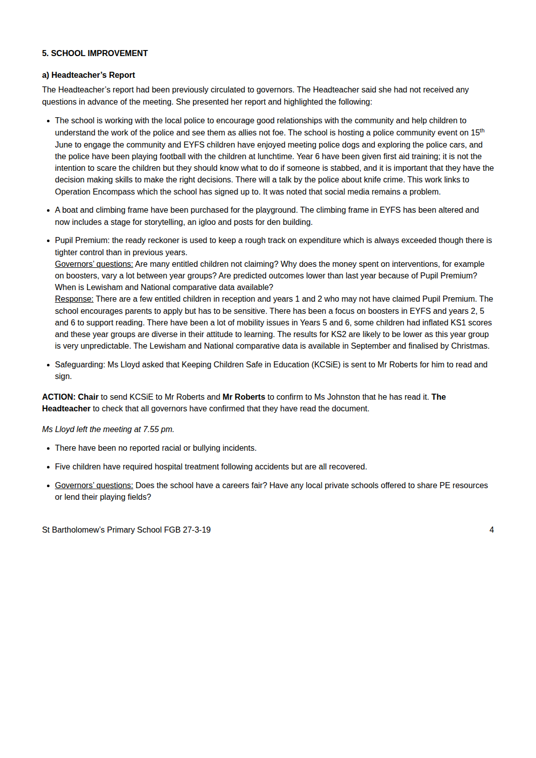5. SCHOOL IMPROVEMENT
a) Headteacher’s Report
The Headteacher’s report had been previously circulated to governors. The Headteacher said she had not received any questions in advance of the meeting. She presented her report and highlighted the following:
The school is working with the local police to encourage good relationships with the community and help children to understand the work of the police and see them as allies not foe. The school is hosting a police community event on 15th June to engage the community and EYFS children have enjoyed meeting police dogs and exploring the police cars, and the police have been playing football with the children at lunchtime. Year 6 have been given first aid training; it is not the intention to scare the children but they should know what to do if someone is stabbed, and it is important that they have the decision making skills to make the right decisions. There will a talk by the police about knife crime. This work links to Operation Encompass which the school has signed up to. It was noted that social media remains a problem.
A boat and climbing frame have been purchased for the playground. The climbing frame in EYFS has been altered and now includes a stage for storytelling, an igloo and posts for den building.
Pupil Premium: the ready reckoner is used to keep a rough track on expenditure which is always exceeded though there is tighter control than in previous years.
Governors’ questions: Are many entitled children not claiming? Why does the money spent on interventions, for example on boosters, vary a lot between year groups? Are predicted outcomes lower than last year because of Pupil Premium? When is Lewisham and National comparative data available?
Response: There are a few entitled children in reception and years 1 and 2 who may not have claimed Pupil Premium. The school encourages parents to apply but has to be sensitive. There has been a focus on boosters in EYFS and years 2, 5 and 6 to support reading. There have been a lot of mobility issues in Years 5 and 6, some children had inflated KS1 scores and these year groups are diverse in their attitude to learning. The results for KS2 are likely to be lower as this year group is very unpredictable. The Lewisham and National comparative data is available in September and finalised by Christmas.
Safeguarding: Ms Lloyd asked that Keeping Children Safe in Education (KCSiE) is sent to Mr Roberts for him to read and sign.
ACTION: Chair to send KCSiE to Mr Roberts and Mr Roberts to confirm to Ms Johnston that he has read it. The Headteacher to check that all governors have confirmed that they have read the document.
Ms Lloyd left the meeting at 7.55 pm.
There have been no reported racial or bullying incidents.
Five children have required hospital treatment following accidents but are all recovered.
Governors’ questions: Does the school have a careers fair? Have any local private schools offered to share PE resources or lend their playing fields?
St Bartholomew’s Primary School FGB 27-3-19 4